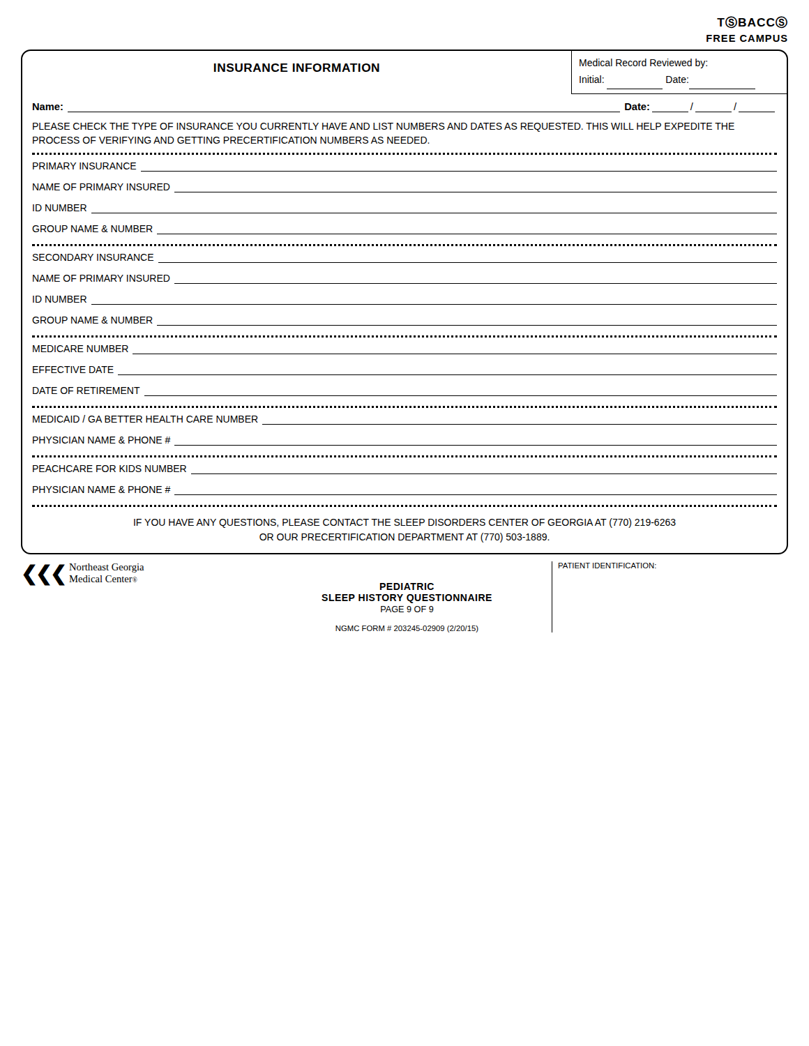TⓈBACCⓈ
FREE CAMPUS
INSURANCE INFORMATION
Medical Record Reviewed by:
Initial: Date:
Name: Date: / /
PLEASE CHECK THE TYPE OF INSURANCE YOU CURRENTLY HAVE AND LIST NUMBERS AND DATES AS REQUESTED. THIS WILL HELP EXPEDITE THE PROCESS OF VERIFYING AND GETTING PRECERTIFICATION NUMBERS AS NEEDED.
PRIMARY INSURANCE
NAME OF PRIMARY INSURED
ID NUMBER
GROUP NAME & NUMBER
SECONDARY INSURANCE
NAME OF PRIMARY INSURED
ID NUMBER
GROUP NAME & NUMBER
MEDICARE NUMBER
EFFECTIVE DATE
DATE OF RETIREMENT
MEDICAID / GA BETTER HEALTH CARE NUMBER
PHYSICIAN NAME & PHONE #
PEACHCARE FOR KIDS NUMBER
PHYSICIAN NAME & PHONE #
IF YOU HAVE ANY QUESTIONS, PLEASE CONTACT THE SLEEP DISORDERS CENTER OF GEORGIA AT (770) 219-6263
OR OUR PRECERTIFICATION DEPARTMENT AT (770) 503-1889.
❮❮❮ Northeast Georgia
Medical Center®
PEDIATRIC
SLEEP HISTORY QUESTIONNAIRE
PAGE 9 OF 9
NGMC FORM # 203245-02909 (2/20/15)
PATIENT IDENTIFICATION: